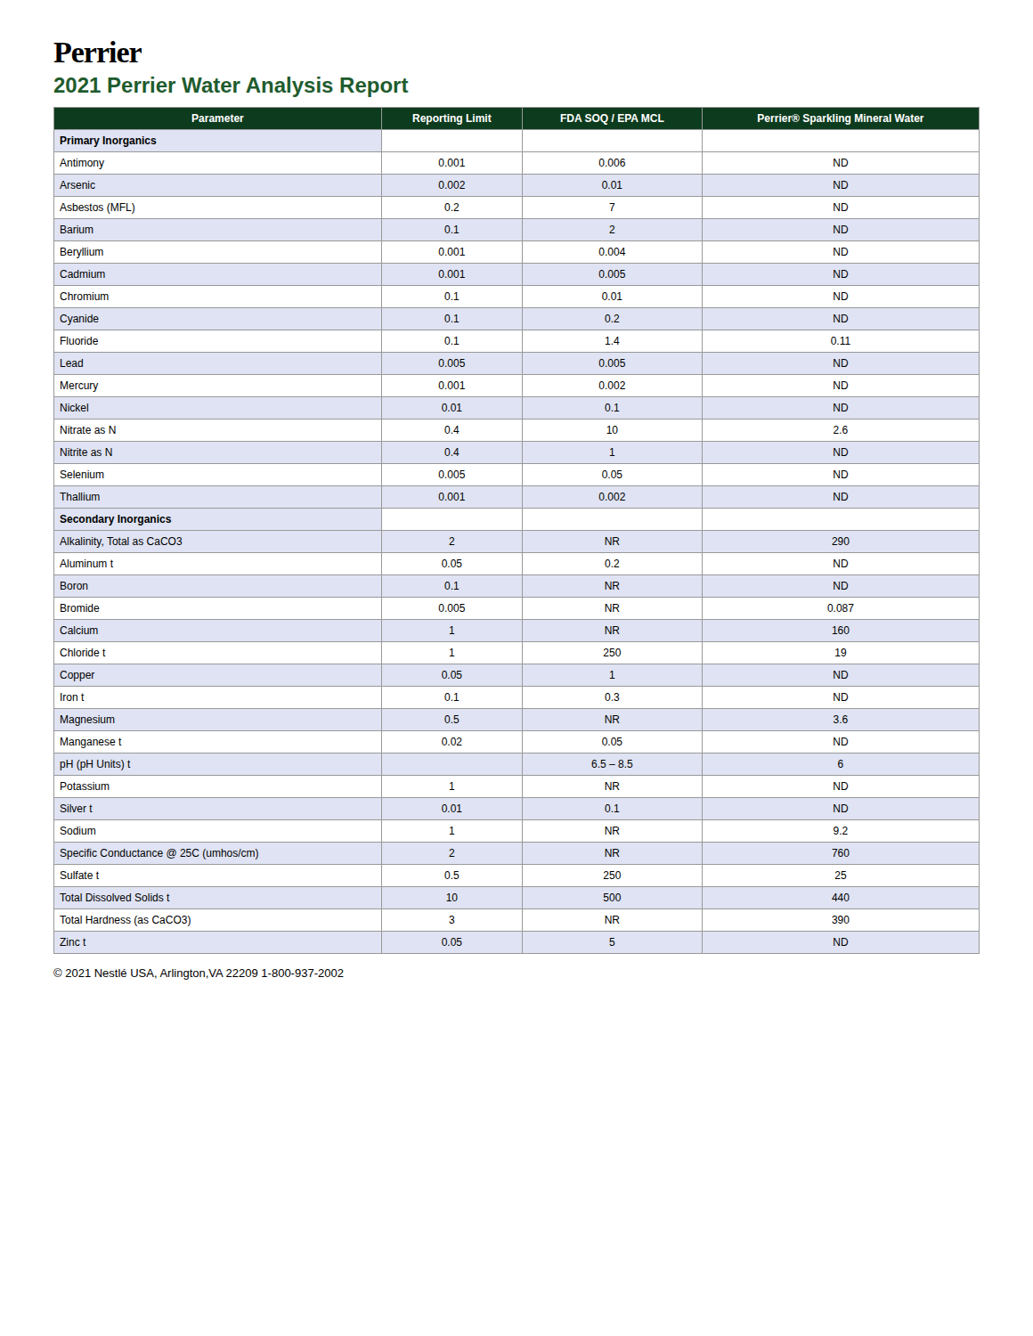Perrier
2021 Perrier Water Analysis Report
| Parameter | Reporting Limit | FDA SOQ / EPA MCL | Perrier® Sparkling Mineral Water |
| --- | --- | --- | --- |
| Primary Inorganics | | | |
| Antimony | 0.001 | 0.006 | ND |
| Arsenic | 0.002 | 0.01 | ND |
| Asbestos (MFL) | 0.2 | 7 | ND |
| Barium | 0.1 | 2 | ND |
| Beryllium | 0.001 | 0.004 | ND |
| Cadmium | 0.001 | 0.005 | ND |
| Chromium | 0.1 | 0.01 | ND |
| Cyanide | 0.1 | 0.2 | ND |
| Fluoride | 0.1 | 1.4 | 0.11 |
| Lead | 0.005 | 0.005 | ND |
| Mercury | 0.001 | 0.002 | ND |
| Nickel | 0.01 | 0.1 | ND |
| Nitrate as N | 0.4 | 10 | 2.6 |
| Nitrite as N | 0.4 | 1 | ND |
| Selenium | 0.005 | 0.05 | ND |
| Thallium | 0.001 | 0.002 | ND |
| Secondary Inorganics | | | |
| Alkalinity, Total as CaCO3 | 2 | NR | 290 |
| Aluminum t | 0.05 | 0.2 | ND |
| Boron | 0.1 | NR | ND |
| Bromide | 0.005 | NR | 0.087 |
| Calcium | 1 | NR | 160 |
| Chloride t | 1 | 250 | 19 |
| Copper | 0.05 | 1 | ND |
| Iron t | 0.1 | 0.3 | ND |
| Magnesium | 0.5 | NR | 3.6 |
| Manganese t | 0.02 | 0.05 | ND |
| pH (pH Units) t | | 6.5 – 8.5 | 6 |
| Potassium | 1 | NR | ND |
| Silver t | 0.01 | 0.1 | ND |
| Sodium | 1 | NR | 9.2 |
| Specific Conductance @ 25C (umhos/cm) | 2 | NR | 760 |
| Sulfate t | 0.5 | 250 | 25 |
| Total Dissolved Solids t | 10 | 500 | 440 |
| Total Hardness (as CaCO3) | 3 | NR | 390 |
| Zinc t | 0.05 | 5 | ND |
© 2021 Nestlé USA, Arlington,VA 22209 1-800-937-2002